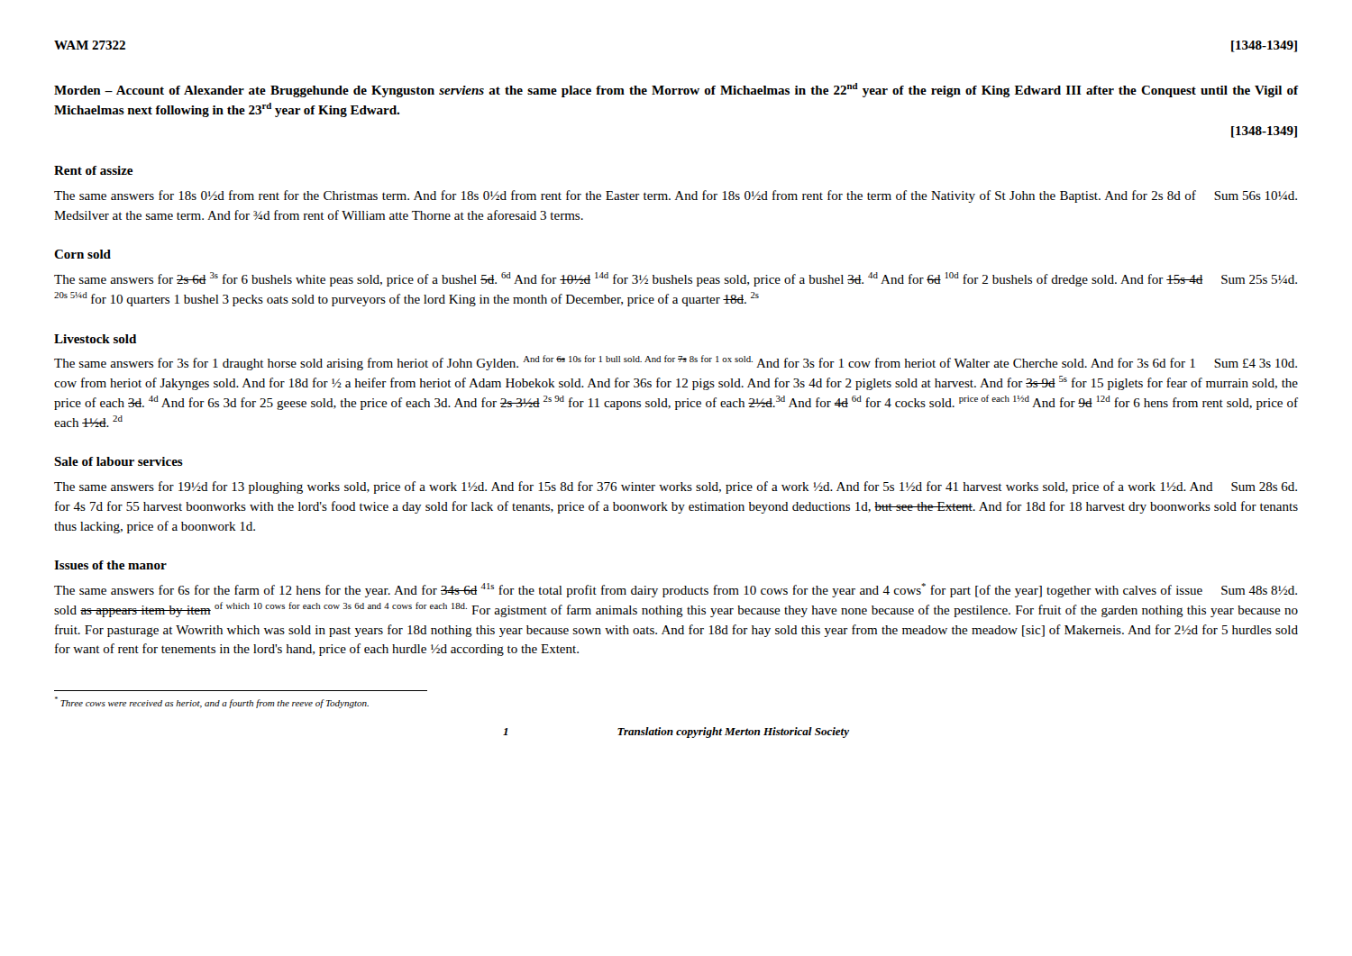WAM 27322 [1348-1349]
Morden – Account of Alexander ate Bruggehunde de Kynguston serviens at the same place from the Morrow of Michaelmas in the 22nd year of the reign of King Edward III after the Conquest until the Vigil of Michaelmas next following in the 23rd year of King Edward. [1348-1349]
Rent of assize
Sum 56s 10¼d. The same answers for 18s 0½d from rent for the Christmas term. And for 18s 0½d from rent for the Easter term. And for 18s 0½d from rent for the term of the Nativity of St John the Baptist. And for 2s 8d of Medsilver at the same term. And for ¾d from rent of William atte Thorne at the aforesaid 3 terms.
Corn sold
Sum 25s 5¼d. The same answers for 2s 6d 3s for 6 bushels white peas sold, price of a bushel 5d. 6d And for 10½d 14d for 3½ bushels peas sold, price of a bushel 3d. 4d And for 6d 10d for 2 bushels of dredge sold. And for 15s 4d 20s 5¼d for 10 quarters 1 bushel 3 pecks oats sold to purveyors of the lord King in the month of December, price of a quarter 18d. 2s
Livestock sold
Sum £4 3s 10d. The same answers for 3s for 1 draught horse sold arising from heriot of John Gylden. And for 6s 10s for 1 bull sold. And for 7s 8s for 1 ox sold. And for 3s for 1 cow from heriot of Walter ate Cherche sold. And for 3s 6d for 1 cow from heriot of Jakynges sold. And for 18d for ½ a heifer from heriot of Adam Hobekok sold. And for 36s for 12 pigs sold. And for 3s 4d for 2 piglets sold at harvest. And for 3s 9d 5s for 15 piglets for fear of murrain sold, the price of each 3d. 4d And for 6s 3d for 25 geese sold, the price of each 3d. And for 2s 3½d 2s 9d for 11 capons sold, price of each 2½d.3d And for 4d 6d for 4 cocks sold. price of each 1½d And for 9d 12d for 6 hens from rent sold, price of each 1½d. 2d
Sale of labour services
Sum 28s 6d. The same answers for 19½d for 13 ploughing works sold, price of a work 1½d. And for 15s 8d for 376 winter works sold, price of a work ½d. And for 5s 1½d for 41 harvest works sold, price of a work 1½d. And for 4s 7d for 55 harvest boonworks with the lord's food twice a day sold for lack of tenants, price of a boonwork by estimation beyond deductions 1d, but see the Extent. And for 18d for 18 harvest dry boonworks sold for tenants thus lacking, price of a boonwork 1d.
Issues of the manor
Sum 48s 8½d. The same answers for 6s for the farm of 12 hens for the year. And for 34s 6d 41s for the total profit from dairy products from 10 cows for the year and 4 cows* for part [of the year] together with calves of issue sold as appears item by item of which 10 cows for each cow 3s 6d and 4 cows for each 18d. For agistment of farm animals nothing this year because they have none because of the pestilence. For fruit of the garden nothing this year because no fruit. For pasturage at Wowrith which was sold in past years for 18d nothing this year because sown with oats. And for 18d for hay sold this year from the meadow the meadow [sic] of Makerneis. And for 2½d for 5 hurdles sold for want of rent for tenements in the lord's hand, price of each hurdle ½d according to the Extent.
* Three cows were received as heriot, and a fourth from the reeve of Todyngton.
1 Translation copyright Merton Historical Society